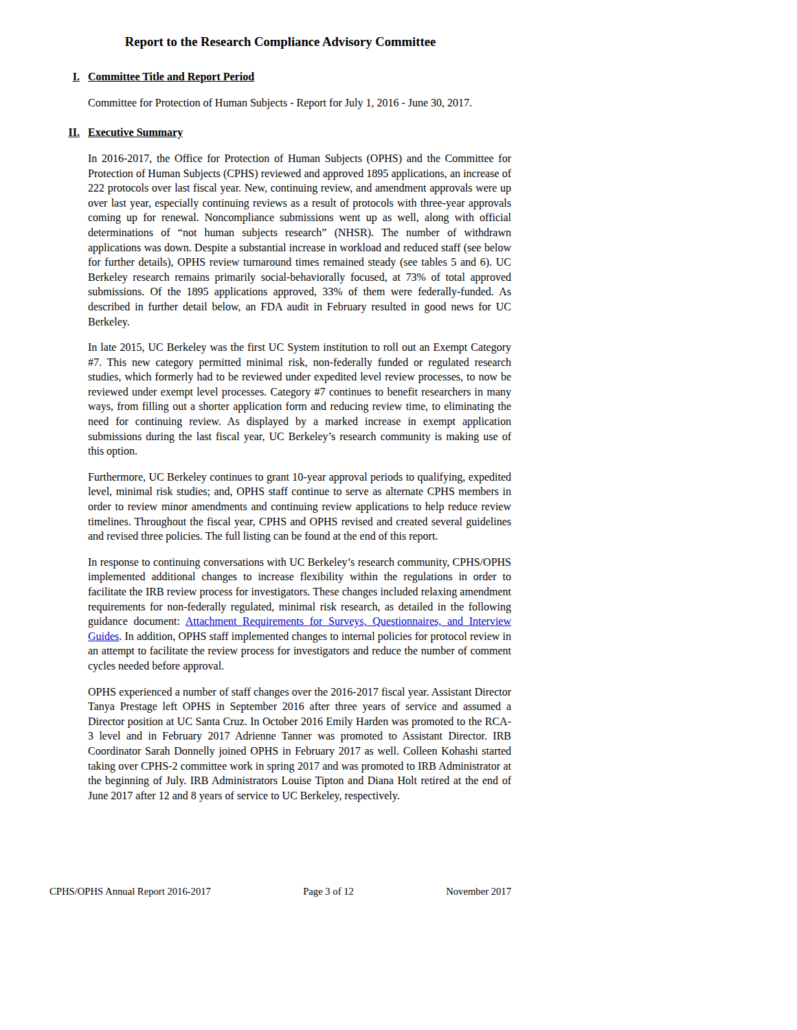Report to the Research Compliance Advisory Committee
Committee Title and Report Period
Committee for Protection of Human Subjects - Report for July 1, 2016 - June 30, 2017.
Executive Summary
In 2016-2017, the Office for Protection of Human Subjects (OPHS) and the Committee for Protection of Human Subjects (CPHS) reviewed and approved 1895 applications, an increase of 222 protocols over last fiscal year. New, continuing review, and amendment approvals were up over last year, especially continuing reviews as a result of protocols with three-year approvals coming up for renewal. Noncompliance submissions went up as well, along with official determinations of “not human subjects research” (NHSR). The number of withdrawn applications was down. Despite a substantial increase in workload and reduced staff (see below for further details), OPHS review turnaround times remained steady (see tables 5 and 6). UC Berkeley research remains primarily social-behaviorally focused, at 73% of total approved submissions. Of the 1895 applications approved, 33% of them were federally-funded. As described in further detail below, an FDA audit in February resulted in good news for UC Berkeley.
In late 2015, UC Berkeley was the first UC System institution to roll out an Exempt Category #7. This new category permitted minimal risk, non-federally funded or regulated research studies, which formerly had to be reviewed under expedited level review processes, to now be reviewed under exempt level processes. Category #7 continues to benefit researchers in many ways, from filling out a shorter application form and reducing review time, to eliminating the need for continuing review. As displayed by a marked increase in exempt application submissions during the last fiscal year, UC Berkeley’s research community is making use of this option.
Furthermore, UC Berkeley continues to grant 10-year approval periods to qualifying, expedited level, minimal risk studies; and, OPHS staff continue to serve as alternate CPHS members in order to review minor amendments and continuing review applications to help reduce review timelines. Throughout the fiscal year, CPHS and OPHS revised and created several guidelines and revised three policies. The full listing can be found at the end of this report.
In response to continuing conversations with UC Berkeley’s research community, CPHS/OPHS implemented additional changes to increase flexibility within the regulations in order to facilitate the IRB review process for investigators. These changes included relaxing amendment requirements for non-federally regulated, minimal risk research, as detailed in the following guidance document: Attachment Requirements for Surveys, Questionnaires, and Interview Guides. In addition, OPHS staff implemented changes to internal policies for protocol review in an attempt to facilitate the review process for investigators and reduce the number of comment cycles needed before approval.
OPHS experienced a number of staff changes over the 2016-2017 fiscal year. Assistant Director Tanya Prestage left OPHS in September 2016 after three years of service and assumed a Director position at UC Santa Cruz. In October 2016 Emily Harden was promoted to the RCA-3 level and in February 2017 Adrienne Tanner was promoted to Assistant Director. IRB Coordinator Sarah Donnelly joined OPHS in February 2017 as well. Colleen Kohashi started taking over CPHS-2 committee work in spring 2017 and was promoted to IRB Administrator at the beginning of July. IRB Administrators Louise Tipton and Diana Holt retired at the end of June 2017 after 12 and 8 years of service to UC Berkeley, respectively.
CPHS/OPHS Annual Report 2016-2017 Page 3 of 12 November 2017